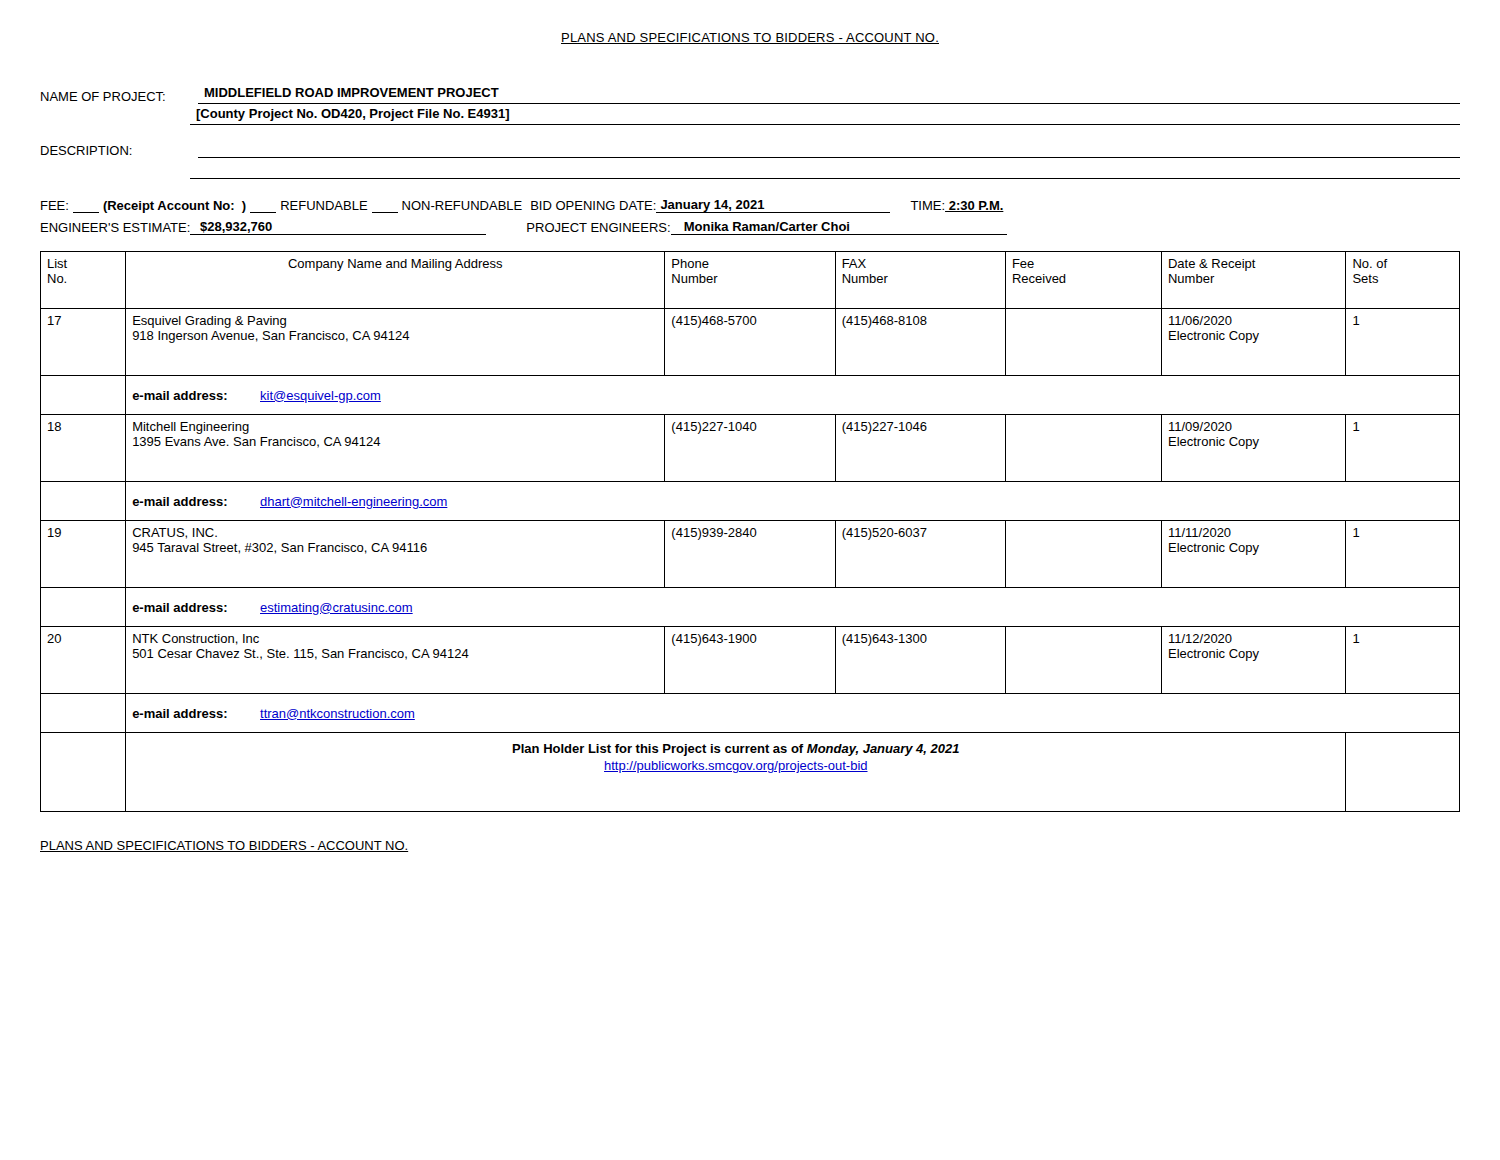PLANS AND SPECIFICATIONS TO BIDDERS - ACCOUNT NO.
NAME OF PROJECT:
MIDDLEFIELD ROAD IMPROVEMENT PROJECT
[County Project No. OD420, Project File No. E4931]
DESCRIPTION:
FEE: (Receipt Account No: ) REFUNDABLE NON-REFUNDABLE BID OPENING DATE: January 14, 2021 TIME: 2:30 P.M.
ENGINEER'S ESTIMATE: $28,932,760 PROJECT ENGINEERS: Monika Raman/Carter Choi
| List No. | Company Name and Mailing Address | Phone Number | FAX Number | Fee Received | Date & Receipt Number | No. of Sets |
| --- | --- | --- | --- | --- | --- | --- |
| 17 | Esquivel Grading & Paving 918 Ingerson Avenue, San Francisco, CA 94124 | (415)468-5700 | (415)468-8108 | | 11/06/2020 Electronic Copy | 1 |
| | e-mail address: kit@esquivel-gp.com |
| 18 | Mitchell Engineering 1395 Evans Ave. San Francisco, CA 94124 | (415)227-1040 | (415)227-1046 | | 11/09/2020 Electronic Copy | 1 |
| | e-mail address: dhart@mitchell-engineering.com |
| 19 | CRATUS, INC. 945 Taraval Street, #302, San Francisco, CA 94116 | (415)939-2840 | (415)520-6037 | | 11/11/2020 Electronic Copy | 1 |
| | e-mail address: estimating@cratusinc.com |
| 20 | NTK Construction, Inc 501 Cesar Chavez St., Ste. 115, San Francisco, CA 94124 | (415)643-1900 | (415)643-1300 | | 11/12/2020 Electronic Copy | 1 |
| | e-mail address: ttran@ntkconstruction.com |
| | Plan Holder List for this Project is current as of Monday, January 4, 2021 http://publicworks.smcgov.org/projects-out-bid | |
PLANS AND SPECIFICATIONS TO BIDDERS - ACCOUNT NO.